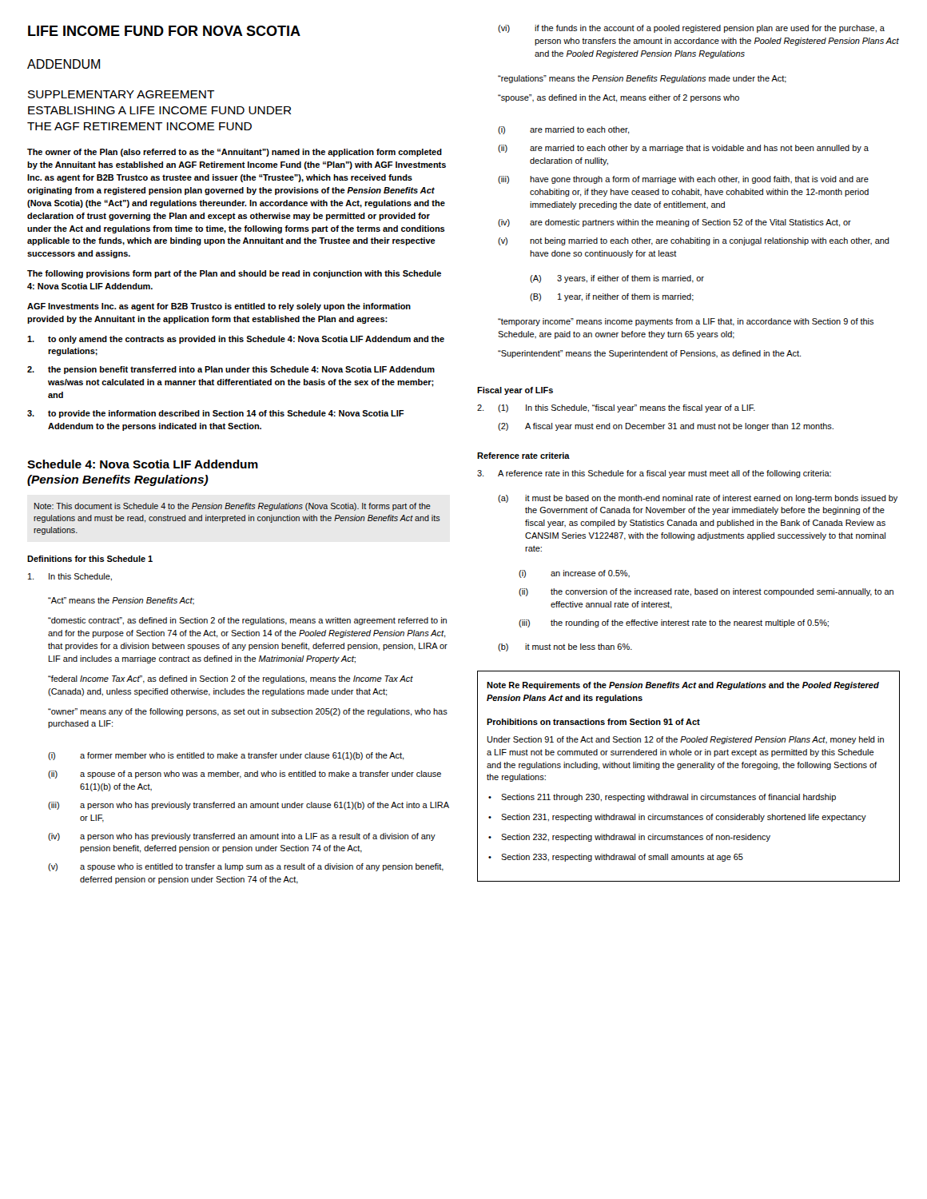LIFE INCOME FUND FOR NOVA SCOTIA
ADDENDUM
SUPPLEMENTARY AGREEMENT
ESTABLISHING A LIFE INCOME FUND UNDER
THE AGF RETIREMENT INCOME FUND
The owner of the Plan (also referred to as the “Annuitant”) named in the application form completed by the Annuitant has established an AGF Retirement Income Fund (the “Plan”) with AGF Investments Inc. as agent for B2B Trustco as trustee and issuer (the “Trustee”), which has received funds originating from a registered pension plan governed by the provisions of the Pension Benefits Act (Nova Scotia) (the “Act”) and regulations thereunder. In accordance with the Act, regulations and the declaration of trust governing the Plan and except as otherwise may be permitted or provided for under the Act and regulations from time to time, the following forms part of the terms and conditions applicable to the funds, which are binding upon the Annuitant and the Trustee and their respective successors and assigns.
The following provisions form part of the Plan and should be read in conjunction with this Schedule 4: Nova Scotia LIF Addendum.
AGF Investments Inc. as agent for B2B Trustco is entitled to rely solely upon the information provided by the Annuitant in the application form that established the Plan and agrees:
| 1. | to only amend the contracts as provided in this Schedule 4: Nova Scotia LIF Addendum and the regulations; |
| 2. | the pension benefit transferred into a Plan under this Schedule 4: Nova Scotia LIF Addendum was/was not calculated in a manner that differentiated on the basis of the sex of the member; and |
| 3. | to provide the information described in Section 14 of this Schedule 4: Nova Scotia LIF Addendum to the persons indicated in that Section. |
Schedule 4: Nova Scotia LIF Addendum
(Pension Benefits Regulations)
Note: This document is Schedule 4 to the Pension Benefits Regulations (Nova Scotia). It forms part of the regulations and must be read, construed and interpreted in conjunction with the Pension Benefits Act and its regulations.
Definitions for this Schedule 1
| 1. | In this Schedule, |
| | “Act” means the Pension Benefits Act ; “domestic contract”, as defined in Section 2 of the regulations, means a written agreement referred to in and for the purpose of Section 74 of the Act, or Section 14 of the Pooled Registered Pension Plans Act , that provides for a division between spouses of any pension benefit, deferred pension, pension, LIRA or LIF and includes a marriage contract as defined in the Matrimonial Property Act ; “federal Income Tax Act ”, as defined in Section 2 of the regulations, means the Income Tax Act (Canada) and, unless specified otherwise, includes the regulations made under that Act; “owner” means any of the following persons, as set out in subsection 205(2) of the regulations, who has purchased a LIF: |
| | (i) | a former member who is entitled to make a transfer under clause 61(1)(b) of the Act, |
| | (ii) | a spouse of a person who was a member, and who is entitled to make a transfer under clause 61(1)(b) of the Act, |
| | (iii) | a person who has previously transferred an amount under clause 61(1)(b) of the Act into a LIRA or LIF, |
| | (iv) | a person who has previously transferred an amount into a LIF as a result of a division of any pension benefit, deferred pension or pension under Section 74 of the Act, |
| | (v) | a spouse who is entitled to transfer a lump sum as a result of a division of any pension benefit, deferred pension or pension under Section 74 of the Act, |
| | (vi) | if the funds in the account of a pooled registered pension plan are used for the purchase, a person who transfers the amount in accordance with the Pooled Registered Pension Plans Act and the Pooled Registered Pension Plans Regulations |
| | “regulations” means the Pension Benefits Regulations made under the Act; “spouse”, as defined in the Act, means either of 2 persons who |
| | (i) | are married to each other, |
| | (ii) | are married to each other by a marriage that is voidable and has not been annulled by a declaration of nullity, |
| | (iii) | have gone through a form of marriage with each other, in good faith, that is void and are cohabiting or, if they have ceased to cohabit, have cohabited within the 12-month period immediately preceding the date of entitlement, and |
| | (iv) | are domestic partners within the meaning of Section 52 of the Vital Statistics Act, or |
| | (v) | not being married to each other, are cohabiting in a conjugal relationship with each other, and have done so continuously for at least |
| | | (A) | 3 years, if either of them is married, or |
| | | (B) | 1 year, if neither of them is married; |
| | “temporary income” means income payments from a LIF that, in accordance with Section 9 of this Schedule, are paid to an owner before they turn 65 years old; “Superintendent” means the Superintendent of Pensions, as defined in the Act. |
Fiscal year of LIFs
| 2. | (1) | In this Schedule, “fiscal year” means the fiscal year of a LIF. |
| | (2) | A fiscal year must end on December 31 and must not be longer than 12 months. |
Reference rate criteria
| 3. | A reference rate in this Schedule for a fiscal year must meet all of the following criteria: |
| | (a) | it must be based on the month-end nominal rate of interest earned on long-term bonds issued by the Government of Canada for November of the year immediately before the beginning of the fiscal year, as compiled by Statistics Canada and published in the Bank of Canada Review as CANSIM Series V122487, with the following adjustments applied successively to that nominal rate: |
| | | (i) | an increase of 0.5%, |
| | | (ii) | the conversion of the increased rate, based on interest compounded semi-annually, to an effective annual rate of interest, |
| | | (iii) | the rounding of the effective interest rate to the nearest multiple of 0.5%; |
| | (b) | it must not be less than 6%. |
Note Re Requirements of the Pension Benefits Act and Regulations and the Pooled Registered Pension Plans Act and its regulations
Prohibitions on transactions from Section 91 of Act
Under Section 91 of the Act and Section 12 of the Pooled Registered Pension Plans Act, money held in a LIF must not be commuted or surrendered in whole or in part except as permitted by this Schedule and the regulations including, without limiting the generality of the foregoing, the following Sections of the regulations:
Sections 211 through 230, respecting withdrawal in circumstances of financial hardship
Section 231, respecting withdrawal in circumstances of considerably shortened life expectancy
Section 232, respecting withdrawal in circumstances of non-residency
Section 233, respecting withdrawal of small amounts at age 65